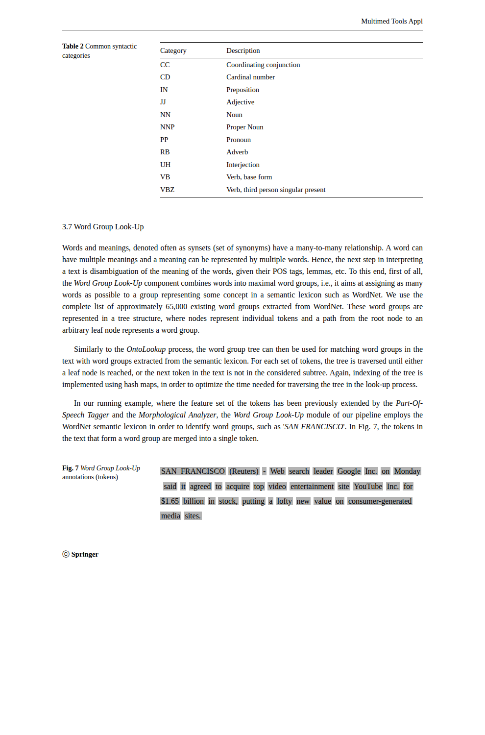Multimed Tools Appl
Table 2 Common syntactic categories
| Category | Description |
| --- | --- |
| CC | Coordinating conjunction |
| CD | Cardinal number |
| IN | Preposition |
| JJ | Adjective |
| NN | Noun |
| NNP | Proper Noun |
| PP | Pronoun |
| RB | Adverb |
| UH | Interjection |
| VB | Verb, base form |
| VBZ | Verb, third person singular present |
3.7 Word Group Look-Up
Words and meanings, denoted often as synsets (set of synonyms) have a many-to-many relationship. A word can have multiple meanings and a meaning can be represented by multiple words. Hence, the next step in interpreting a text is disambiguation of the meaning of the words, given their POS tags, lemmas, etc. To this end, first of all, the Word Group Look-Up component combines words into maximal word groups, i.e., it aims at assigning as many words as possible to a group representing some concept in a semantic lexicon such as WordNet. We use the complete list of approximately 65,000 existing word groups extracted from WordNet. These word groups are represented in a tree structure, where nodes represent individual tokens and a path from the root node to an arbitrary leaf node represents a word group.
Similarly to the OntoLookup process, the word group tree can then be used for matching word groups in the text with word groups extracted from the semantic lexicon. For each set of tokens, the tree is traversed until either a leaf node is reached, or the next token in the text is not in the considered subtree. Again, indexing of the tree is implemented using hash maps, in order to optimize the time needed for traversing the tree in the look-up process.
In our running example, where the feature set of the tokens has been previously extended by the Part-Of-Speech Tagger and the Morphological Analyzer, the Word Group Look-Up module of our pipeline employs the WordNet semantic lexicon in order to identify word groups, such as 'SAN FRANCISCO'. In Fig. 7, the tokens in the text that form a word group are merged into a single token.
Fig. 7 Word Group Look-Up annotations (tokens)
SAN FRANCISCO (Reuters) - Web search leader Google Inc. on Monday said it agreed to acquire top video entertainment site YouTube Inc. for $1.65 billion in stock, putting a lofty new value on consumer-generated media sites.
ⓒ Springer